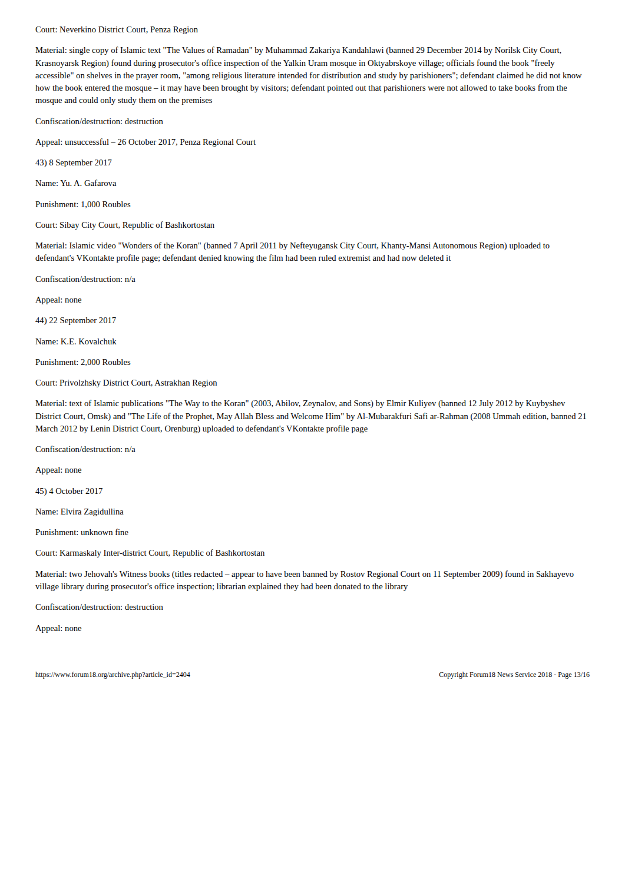Court: Neverkino District Court, Penza Region
Material: single copy of Islamic text "The Values of Ramadan" by Muhammad Zakariya Kandahlawi (banned 29 December 2014 by Norilsk City Court, Krasnoyarsk Region) found during prosecutor's office inspection of the Yalkin Uram mosque in Oktyabrskoye village; officials found the book "freely accessible" on shelves in the prayer room, "among religious literature intended for distribution and study by parishioners"; defendant claimed he did not know how the book entered the mosque – it may have been brought by visitors; defendant pointed out that parishioners were not allowed to take books from the mosque and could only study them on the premises
Confiscation/destruction: destruction
Appeal: unsuccessful – 26 October 2017, Penza Regional Court
43) 8 September 2017
Name: Yu. A. Gafarova
Punishment: 1,000 Roubles
Court: Sibay City Court, Republic of Bashkortostan
Material: Islamic video "Wonders of the Koran" (banned 7 April 2011 by Nefteyugansk City Court, Khanty-Mansi Autonomous Region) uploaded to defendant's VKontakte profile page; defendant denied knowing the film had been ruled extremist and had now deleted it
Confiscation/destruction: n/a
Appeal: none
44) 22 September 2017
Name: K.E. Kovalchuk
Punishment: 2,000 Roubles
Court: Privolzhsky District Court, Astrakhan Region
Material: text of Islamic publications "The Way to the Koran" (2003, Abilov, Zeynalov, and Sons) by Elmir Kuliyev (banned 12 July 2012 by Kuybyshev District Court, Omsk) and "The Life of the Prophet, May Allah Bless and Welcome Him" by Al-Mubarakfuri Safi ar-Rahman (2008 Ummah edition, banned 21 March 2012 by Lenin District Court, Orenburg) uploaded to defendant's VKontakte profile page
Confiscation/destruction: n/a
Appeal: none
45) 4 October 2017
Name: Elvira Zagidullina
Punishment: unknown fine
Court: Karmaskaly Inter-district Court, Republic of Bashkortostan
Material: two Jehovah's Witness books (titles redacted – appear to have been banned by Rostov Regional Court on 11 September 2009) found in Sakhayevo village library during prosecutor's office inspection; librarian explained they had been donated to the library
Confiscation/destruction: destruction
Appeal: none
https://www.forum18.org/archive.php?article_id=2404 Copyright Forum18 News Service 2018 - Page 13/16